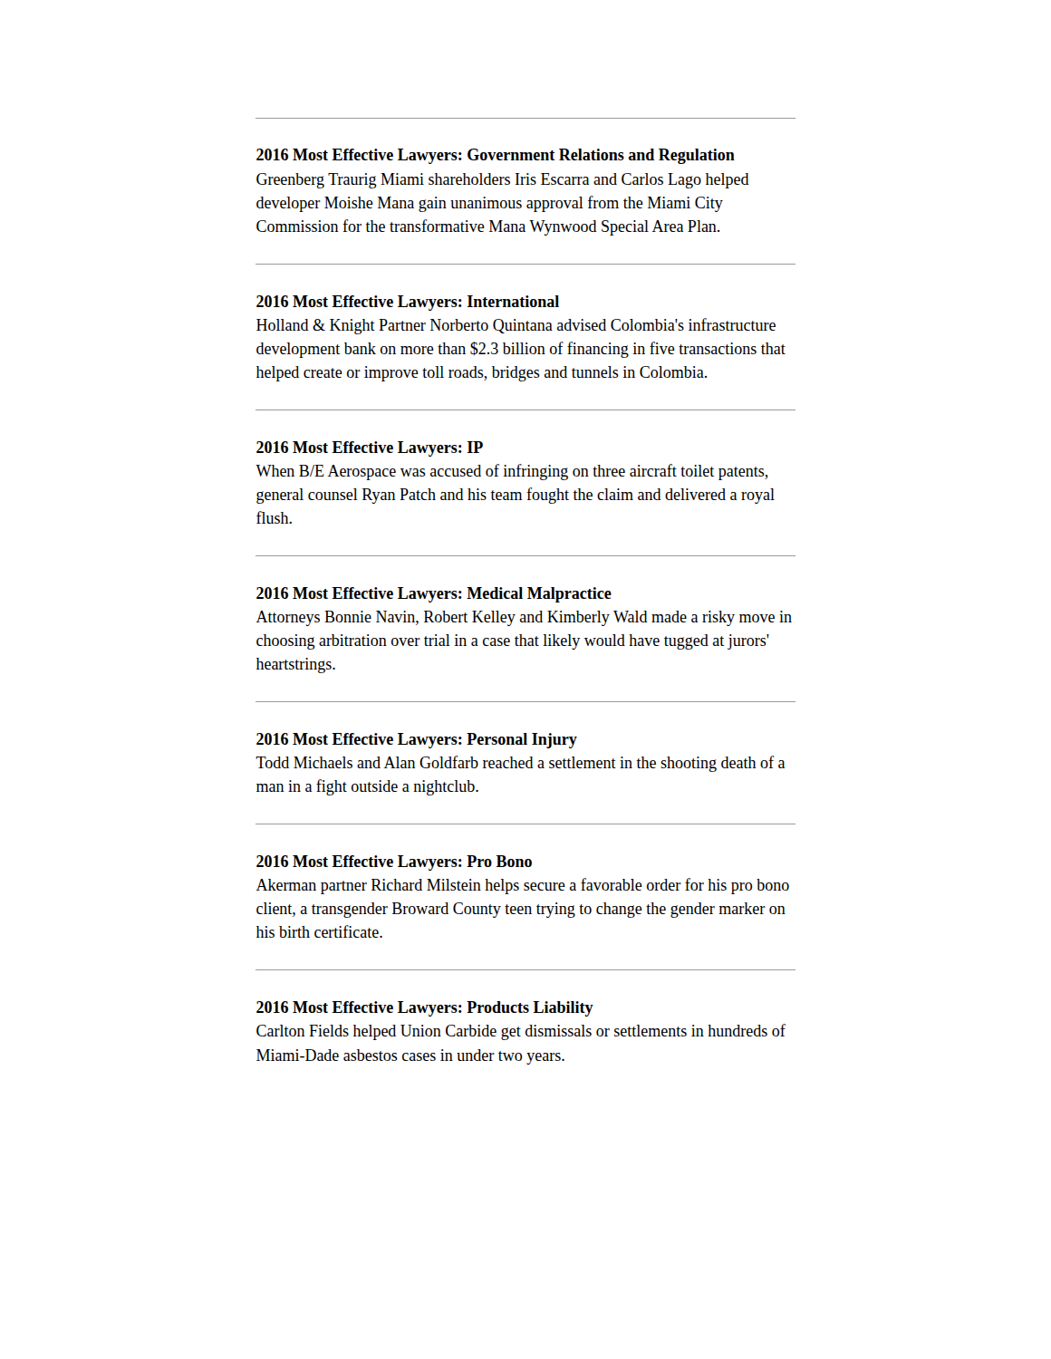2016 Most Effective Lawyers: Government Relations and Regulation
Greenberg Traurig Miami shareholders Iris Escarra and Carlos Lago helped developer Moishe Mana gain unanimous approval from the Miami City Commission for the transformative Mana Wynwood Special Area Plan.
2016 Most Effective Lawyers: International
Holland & Knight Partner Norberto Quintana advised Colombia's infrastructure development bank on more than $2.3 billion of financing in five transactions that helped create or improve toll roads, bridges and tunnels in Colombia.
2016 Most Effective Lawyers: IP
When B/E Aerospace was accused of infringing on three aircraft toilet patents, general counsel Ryan Patch and his team fought the claim and delivered a royal flush.
2016 Most Effective Lawyers: Medical Malpractice
Attorneys Bonnie Navin, Robert Kelley and Kimberly Wald made a risky move in choosing arbitration over trial in a case that likely would have tugged at jurors' heartstrings.
2016 Most Effective Lawyers: Personal Injury
Todd Michaels and Alan Goldfarb reached a settlement in the shooting death of a man in a fight outside a nightclub.
2016 Most Effective Lawyers: Pro Bono
Akerman partner Richard Milstein helps secure a favorable order for his pro bono client, a transgender Broward County teen trying to change the gender marker on his birth certificate.
2016 Most Effective Lawyers: Products Liability
Carlton Fields helped Union Carbide get dismissals or settlements in hundreds of Miami-Dade asbestos cases in under two years.